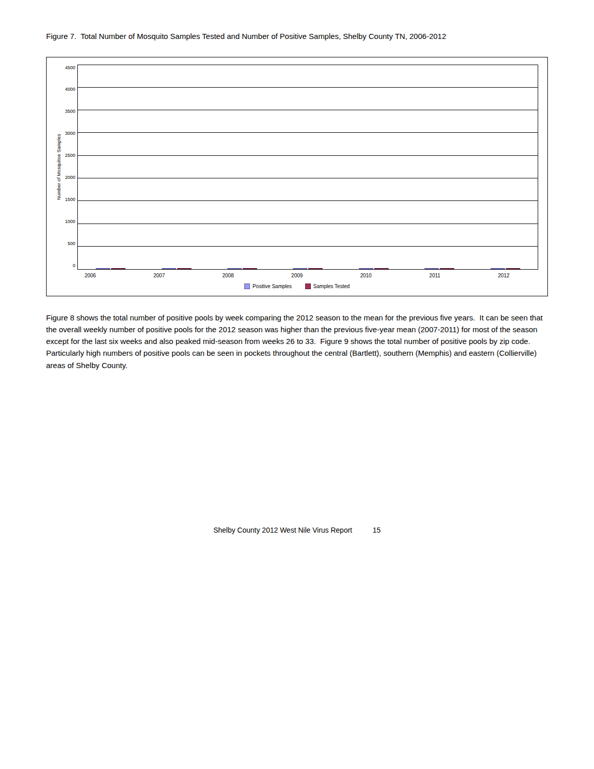Figure 7. Total Number of Mosquito Samples Tested and Number of Positive Samples, Shelby County TN, 2006-2012
Number of Mosquitoe Samples
4500
4000
3500
3000
2500
2000
1500
1000
500
0
2006 2007 2008 2009 2010 2011 2012
Positive Samples
Samples Tested
Figure 8 shows the total number of positive pools by week comparing the 2012 season to the mean for the previous five years. It can be seen that the overall weekly number of positive pools for the 2012 season was higher than the previous five-year mean (2007-2011) for most of the season except for the last six weeks and also peaked mid-season from weeks 26 to 33. Figure 9 shows the total number of positive pools by zip code. Particularly high numbers of positive pools can be seen in pockets throughout the central (Bartlett), southern (Memphis) and eastern (Collierville) areas of Shelby County.
Shelby County 2012 West Nile Virus Report15